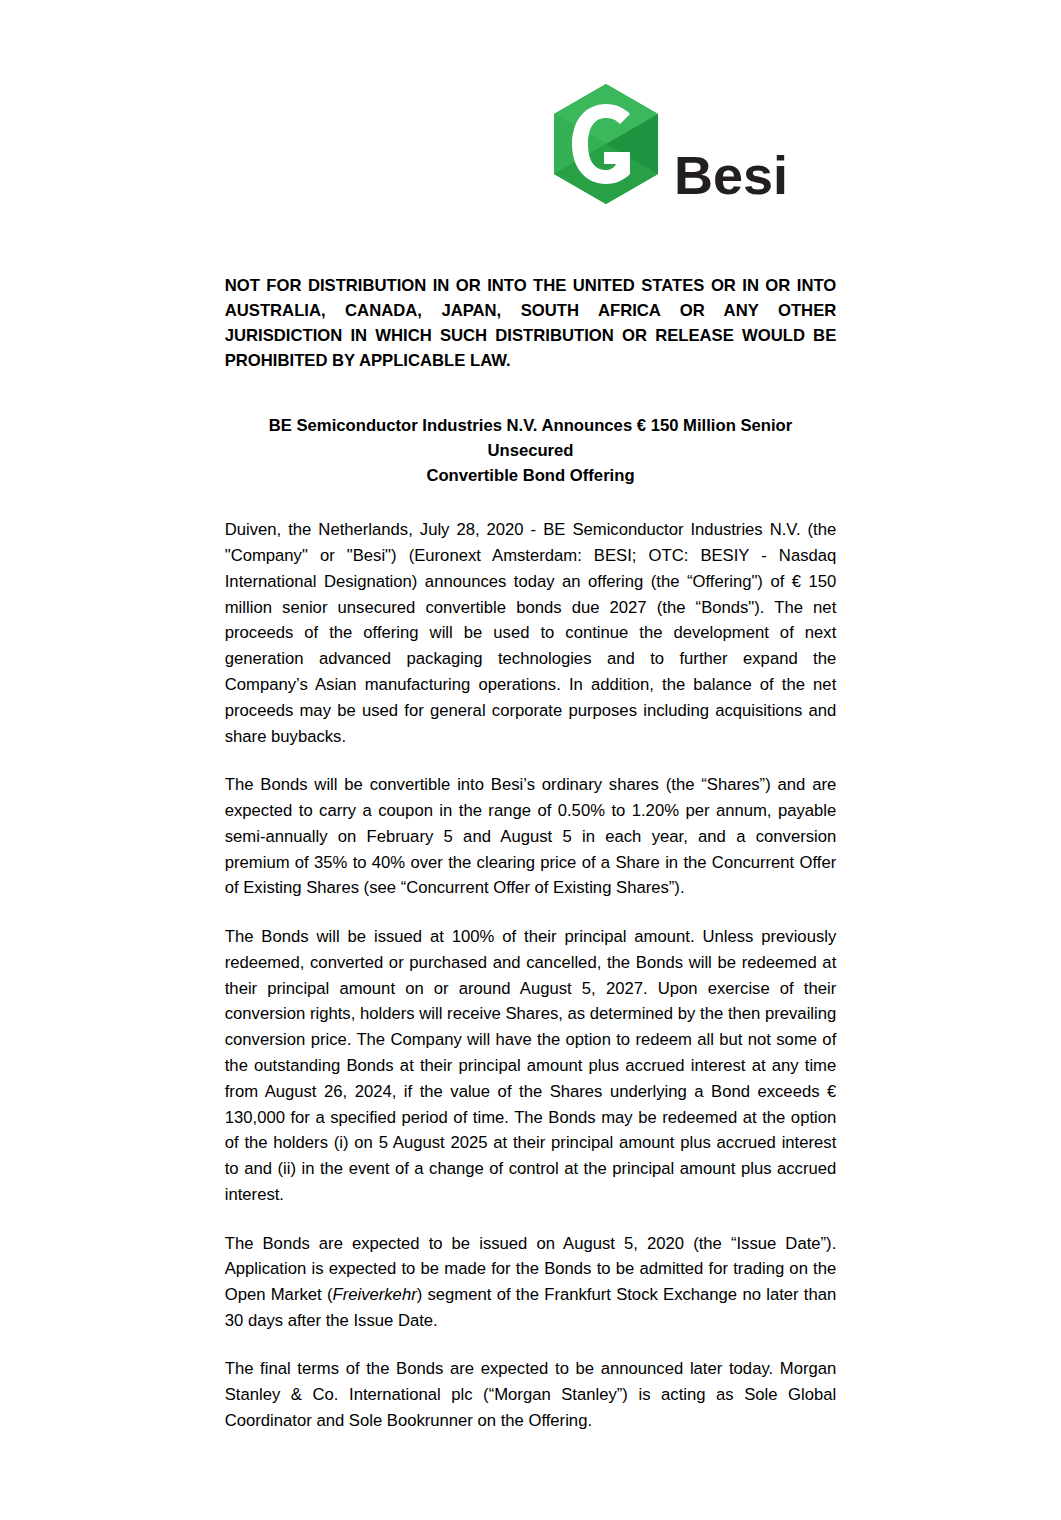Besi
NOT FOR DISTRIBUTION IN OR INTO THE UNITED STATES OR IN OR INTO AUSTRALIA, CANADA, JAPAN, SOUTH AFRICA OR ANY OTHER JURISDICTION IN WHICH SUCH DISTRIBUTION OR RELEASE WOULD BE PROHIBITED BY APPLICABLE LAW.
BE Semiconductor Industries N.V. Announces € 150 Million Senior Unsecured
Convertible Bond Offering
Duiven, the Netherlands, July 28, 2020 - BE Semiconductor Industries N.V. (the "Company" or "Besi") (Euronext Amsterdam: BESI; OTC: BESIY - Nasdaq International Designation) announces today an offering (the “Offering") of € 150 million senior unsecured convertible bonds due 2027 (the “Bonds"). The net proceeds of the offering will be used to continue the development of next generation advanced packaging technologies and to further expand the Company’s Asian manufacturing operations. In addition, the balance of the net proceeds may be used for general corporate purposes including acquisitions and share buybacks.
The Bonds will be convertible into Besi’s ordinary shares (the “Shares”) and are expected to carry a coupon in the range of 0.50% to 1.20% per annum, payable semi-annually on February 5 and August 5 in each year, and a conversion premium of 35% to 40% over the clearing price of a Share in the Concurrent Offer of Existing Shares (see “Concurrent Offer of Existing Shares”).
The Bonds will be issued at 100% of their principal amount. Unless previously redeemed, converted or purchased and cancelled, the Bonds will be redeemed at their principal amount on or around August 5, 2027. Upon exercise of their conversion rights, holders will receive Shares, as determined by the then prevailing conversion price. The Company will have the option to redeem all but not some of the outstanding Bonds at their principal amount plus accrued interest at any time from August 26, 2024, if the value of the Shares underlying a Bond exceeds € 130,000 for a specified period of time. The Bonds may be redeemed at the option of the holders (i) on 5 August 2025 at their principal amount plus accrued interest to and (ii) in the event of a change of control at the principal amount plus accrued interest.
The Bonds are expected to be issued on August 5, 2020 (the “Issue Date”). Application is expected to be made for the Bonds to be admitted for trading on the Open Market (Freiverkehr) segment of the Frankfurt Stock Exchange no later than 30 days after the Issue Date.
The final terms of the Bonds are expected to be announced later today. Morgan Stanley & Co. International plc (“Morgan Stanley”) is acting as Sole Global Coordinator and Sole Bookrunner on the Offering.